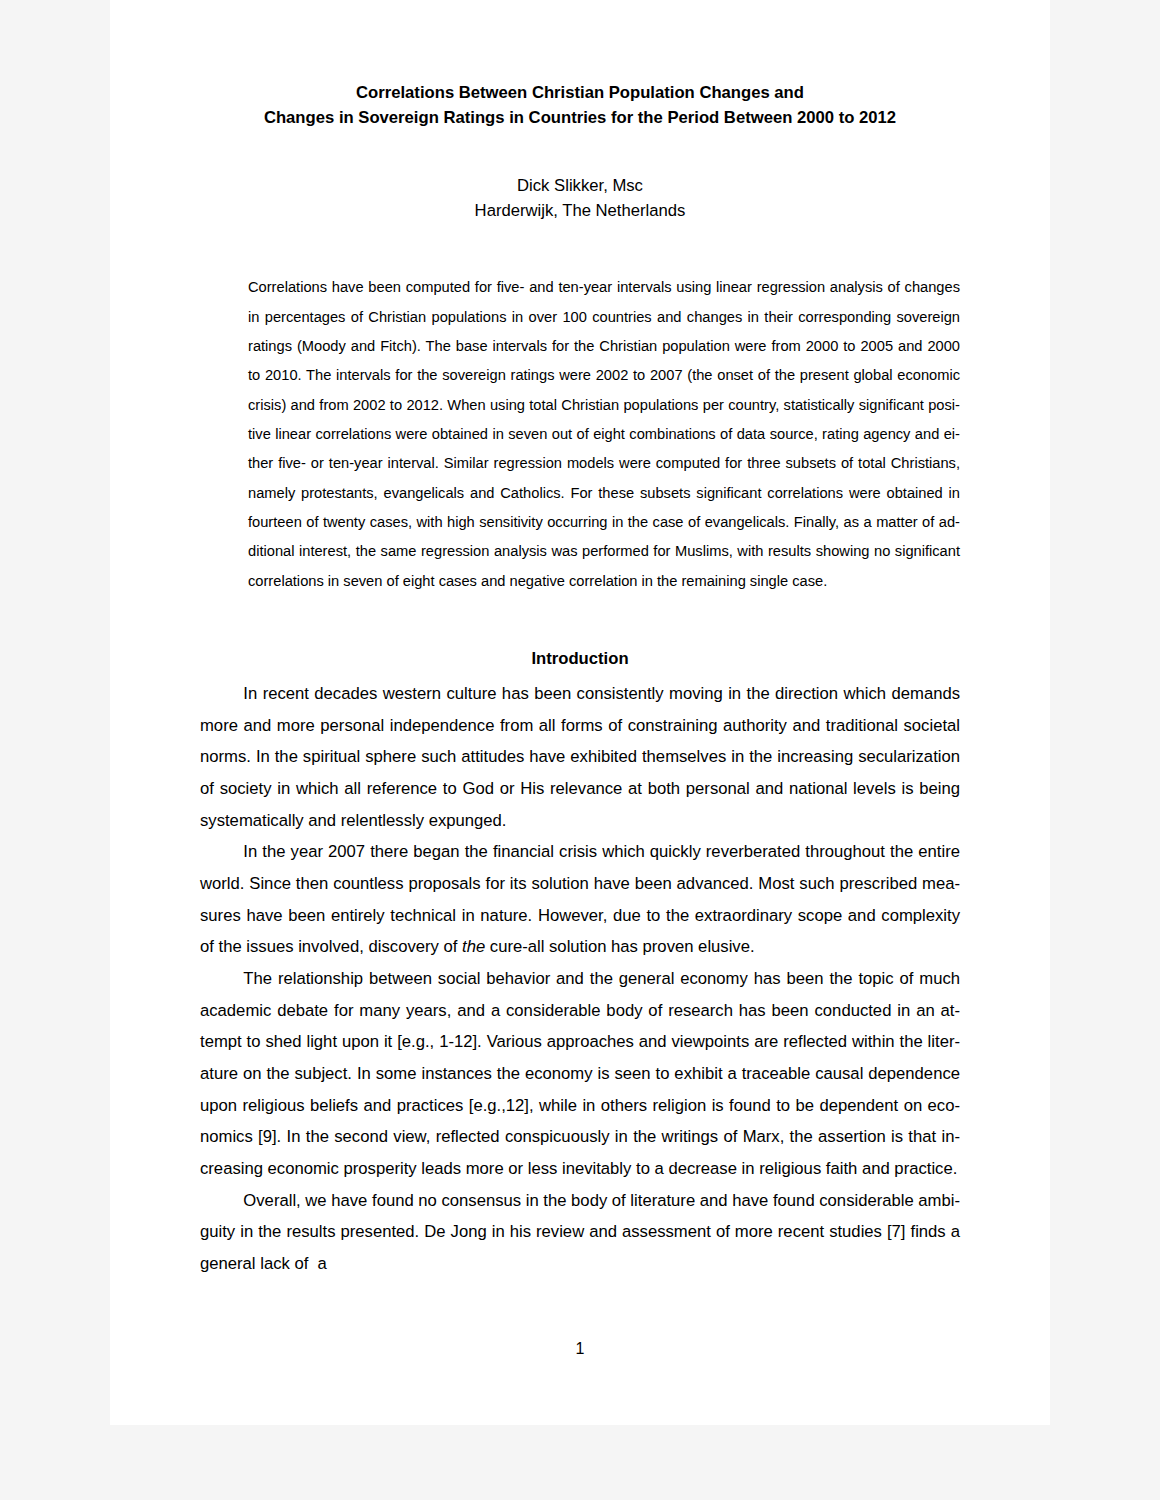Correlations Between Christian Population Changes and
Changes in Sovereign Ratings in Countries for the Period Between 2000 to 2012
Dick Slikker, Msc
Harderwijk, The Netherlands
Correlations have been computed for five- and ten-year intervals using linear regression analysis of changes in percentages of Christian populations in over 100 countries and changes in their corresponding sovereign ratings (Moody and Fitch). The base intervals for the Christian population were from 2000 to 2005 and 2000 to 2010. The intervals for the sovereign ratings were 2002 to 2007 (the onset of the present global economic crisis) and from 2002 to 2012. When using total Christian populations per country, statistically significant positive linear correlations were obtained in seven out of eight combinations of data source, rating agency and either five- or ten-year interval. Similar regression models were computed for three subsets of total Christians, namely protestants, evangelicals and Catholics. For these subsets significant correlations were obtained in fourteen of twenty cases, with high sensitivity occurring in the case of evangelicals. Finally, as a matter of additional interest, the same regression analysis was performed for Muslims, with results showing no significant correlations in seven of eight cases and negative correlation in the remaining single case.
Introduction
In recent decades western culture has been consistently moving in the direction which demands more and more personal independence from all forms of constraining authority and traditional societal norms. In the spiritual sphere such attitudes have exhibited themselves in the increasing secularization of society in which all reference to God or His relevance at both personal and national levels is being systematically and relentlessly expunged.
In the year 2007 there began the financial crisis which quickly reverberated throughout the entire world. Since then countless proposals for its solution have been advanced. Most such prescribed measures have been entirely technical in nature. However, due to the extraordinary scope and complexity of the issues involved, discovery of the cure-all solution has proven elusive.
The relationship between social behavior and the general economy has been the topic of much academic debate for many years, and a considerable body of research has been conducted in an attempt to shed light upon it [e.g., 1-12]. Various approaches and viewpoints are reflected within the literature on the subject. In some instances the economy is seen to exhibit a traceable causal dependence upon religious beliefs and practices [e.g.,12], while in others religion is found to be dependent on economics [9]. In the second view, reflected conspicuously in the writings of Marx, the assertion is that increasing economic prosperity leads more or less inevitably to a decrease in religious faith and practice.
Overall, we have found no consensus in the body of literature and have found considerable ambiguity in the results presented. De Jong in his review and assessment of more recent studies [7] finds a general lack of a
1